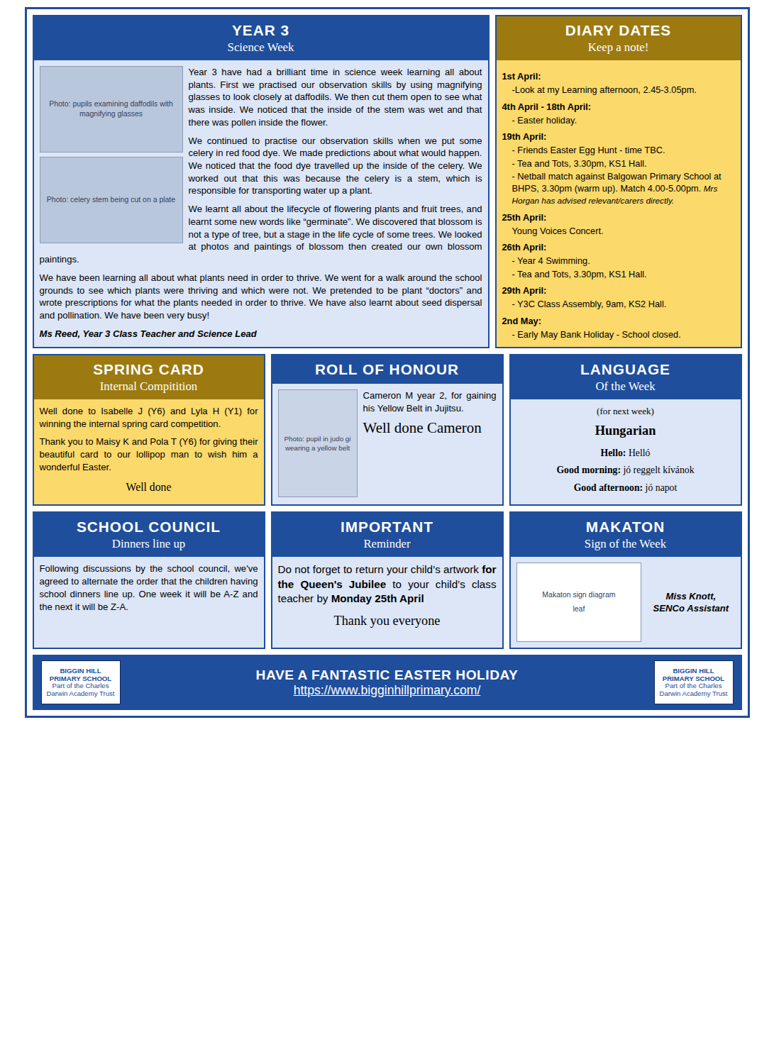Year 3
Science Week
Photo: pupils examining daffodils with magnifying glasses
Photo: celery stem being cut on a plate
Year 3 have had a brilliant time in science week learning all about plants. First we practised our observation skills by using magnifying glasses to look closely at daffodils. We then cut them open to see what was inside. We noticed that the inside of the stem was wet and that there was pollen inside the flower.
We continued to practise our observation skills when we put some celery in red food dye. We made predictions about what would happen. We noticed that the food dye travelled up the inside of the celery. We worked out that this was because the celery is a stem, which is responsible for transporting water up a plant.
We learnt all about the lifecycle of flowering plants and fruit trees, and learnt some new words like “germinate”. We discovered that blossom is not a type of tree, but a stage in the life cycle of some trees. We looked at photos and paintings of blossom then created our own blossom paintings.
We have been learning all about what plants need in order to thrive. We went for a walk around the school grounds to see which plants were thriving and which were not. We pretended to be plant “doctors” and wrote prescriptions for what the plants needed in order to thrive. We have also learnt about seed dispersal and pollination. We have been very busy!
Ms Reed, Year 3 Class Teacher and Science Lead
Diary Dates
Keep a note!
1st April:
-Look at my Learning afternoon, 2.45-3.05pm.
4th April - 18th April:
- Easter holiday.
19th April:
- Friends Easter Egg Hunt - time TBC.
- Tea and Tots, 3.30pm, KS1 Hall.
- Netball match against Balgowan Primary School at BHPS, 3.30pm (warm up). Match 4.00-5.00pm. Mrs Horgan has advised relevant/carers directly.
25th April:
Young Voices Concert.
26th April:
- Year 4 Swimming.
- Tea and Tots, 3.30pm, KS1 Hall.
29th April:
- Y3C Class Assembly, 9am, KS2 Hall.
2nd May:
- Early May Bank Holiday - School closed.
Spring Card
Internal Compitition
Well done to Isabelle J (Y6) and Lyla H (Y1) for winning the internal spring card competition.
Thank you to Maisy K and Pola T (Y6) for giving their beautiful card to our lollipop man to wish him a wonderful Easter.
Well done
Roll of Honour
Photo: pupil in judo gi wearing a yellow belt
Cameron M year 2, for gaining his Yellow Belt in Jujitsu.
Well done Cameron
Language
Of the Week
(for next week)
Hungarian
Hello: Helló
Good morning: jó reggelt kívánok
Good afternoon: jó napot
School Council
Dinners line up
Following discussions by the school council, we've agreed to alternate the order that the children having school dinners line up. One week it will be A-Z and the next it will be Z-A.
Important
Reminder
Do not forget to return your child’s artwork for the Queen's Jubilee to your child’s class teacher by Monday 25th April
Thank you everyone
Makaton
Sign of the Week
Makaton sign diagram
leaf
Miss Knott,
SENCo Assistant
BIGGIN HILL
PRIMARY SCHOOL
Part of the Charles Darwin Academy Trust
HAVE A FANTASTIC EASTER HOLIDAY
https://www.bigginhillprimary.com/
BIGGIN HILL
PRIMARY SCHOOL
Part of the Charles Darwin Academy Trust